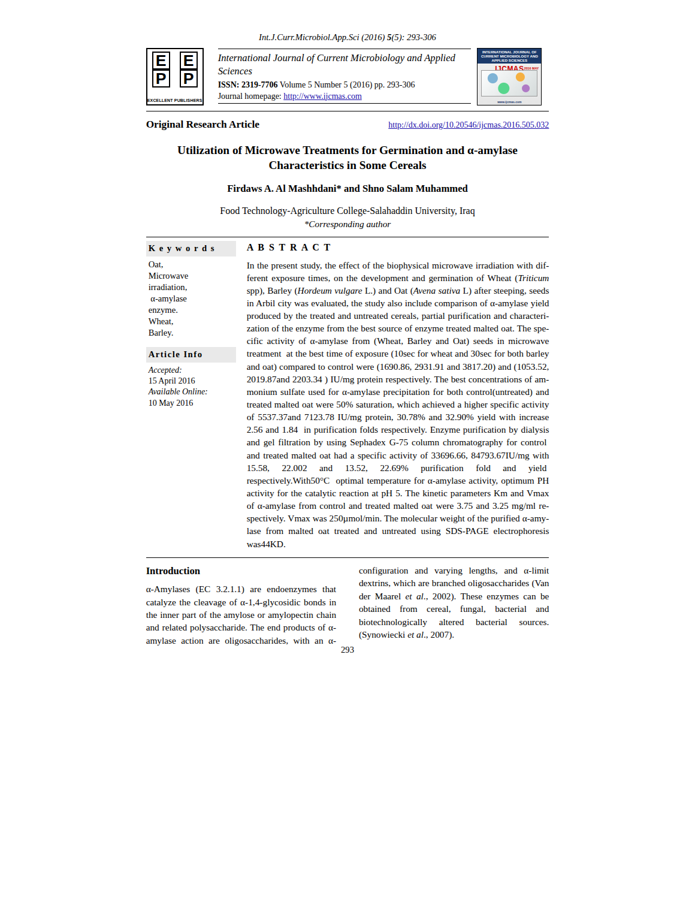Int.J.Curr.Microbiol.App.Sci (2016) 5(5): 293-306
EE
PP
EXCELLENT PUBLISHERS
International Journal of Current Microbiology and Applied Sciences
ISSN: 2319-7706 Volume 5 Number 5 (2016) pp. 293-306
Journal homepage: http://www.ijcmas.com
INTERNATIONAL JOURNAL OF CURRENT MICROBIOLOGY AND APPLIED SCIENCES
IJCMAS
ISSN: 2319-7706
2016 MAY
www.ijcmas.com
Original Research Article
http://dx.doi.org/10.20546/ijcmas.2016.505.032
Utilization of Microwave Treatments for Germination and α-amylase
Characteristics in Some Cereals
Firdaws A. Al Mashhdani* and Shno Salam Muhammed
Food Technology-Agriculture College-Salahaddin University, Iraq
*Corresponding author
K e y w o r d s
Oat,
Microwave
irradiation,
α-amylase
enzyme.
Wheat,
Barley.
Article Info
Accepted:
15 April 2016
Available Online:
10 May 2016
A B S T R A C T
In the present study, the effect of the biophysical microwave irradiation with different exposure times, on the development and germination of Wheat (Triticum spp), Barley (Hordeum vulgare L.) and Oat (Avena sativa L) after steeping, seeds in Arbil city was evaluated, the study also include comparison of α-amylase yield produced by the treated and untreated cereals, partial purification and characterization of the enzyme from the best source of enzyme treated malted oat. The specific activity of α-amylase from (Wheat, Barley and Oat) seeds in microwave treatment at the best time of exposure (10sec for wheat and 30sec for both barley and oat) compared to control were (1690.86, 2931.91 and 3817.20) and (1053.52, 2019.87and 2203.34 ) IU/mg protein respectively. The best concentrations of ammonium sulfate used for α-amylase precipitation for both control(untreated) and treated malted oat were 50% saturation, which achieved a higher specific activity of 5537.37and 7123.78 IU/mg protein, 30.78% and 32.90% yield with increase 2.56 and 1.84 in purification folds respectively. Enzyme purification by dialysis and gel filtration by using Sephadex G-75 column chromatography for control and treated malted oat had a specific activity of 33696.66, 84793.67IU/mg with 15.58, 22.002 and 13.52, 22.69% purification fold and yield respectively.With50°C optimal temperature for α-amylase activity, optimum PH activity for the catalytic reaction at pH 5. The kinetic parameters Km and Vmax of α-amylase from control and treated malted oat were 3.75 and 3.25 mg/ml respectively. Vmax was 250µmol/min. The molecular weight of the purified α-amylase from malted oat treated and untreated using SDS-PAGE electrophoresis was44KD.
Introduction
α-Amylases (EC 3.2.1.1) are endoenzymes that catalyze the cleavage of α-1,4-glycosidic bonds in the inner part of the amylose or amylopectin chain and related polysaccharide. The end products of α-amylase action are oligosaccharides, with an α-configuration and varying lengths, and α-limit dextrins, which are branched oligosaccharides (Van der Maarel et al., 2002). These enzymes can be obtained from cereal, fungal, bacterial and biotechnologically altered bacterial sources. (Synowiecki et al., 2007).
293